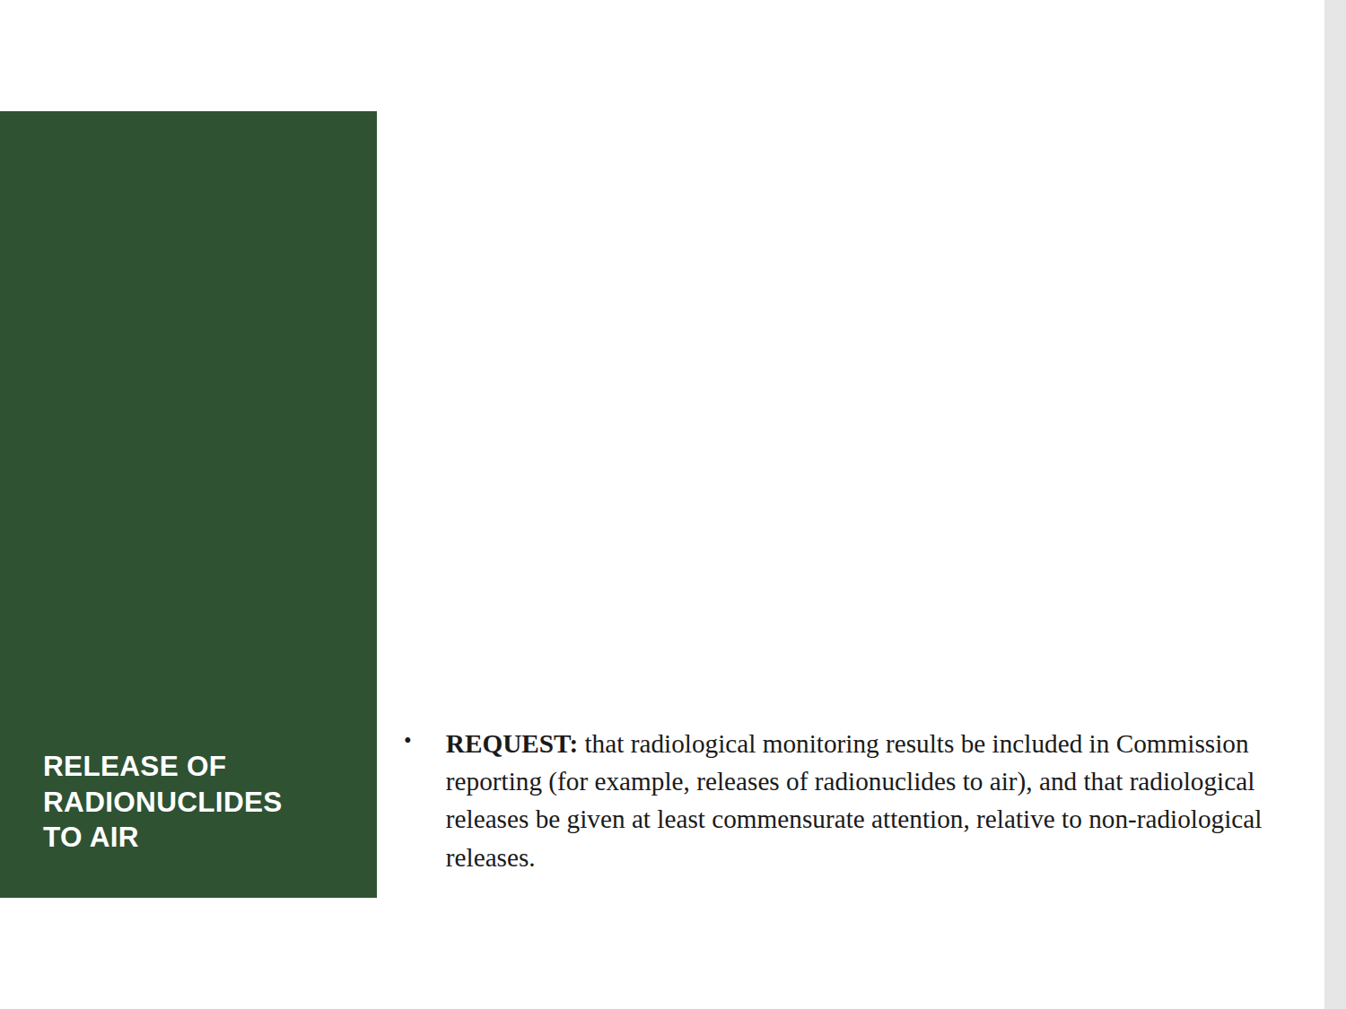Release of
Radionuclides
to Air
REQUEST: that radiological monitoring results be included in Commission reporting (for example, releases of radionuclides to air), and that radiological releases be given at least commensurate attention, relative to non-radiological releases.